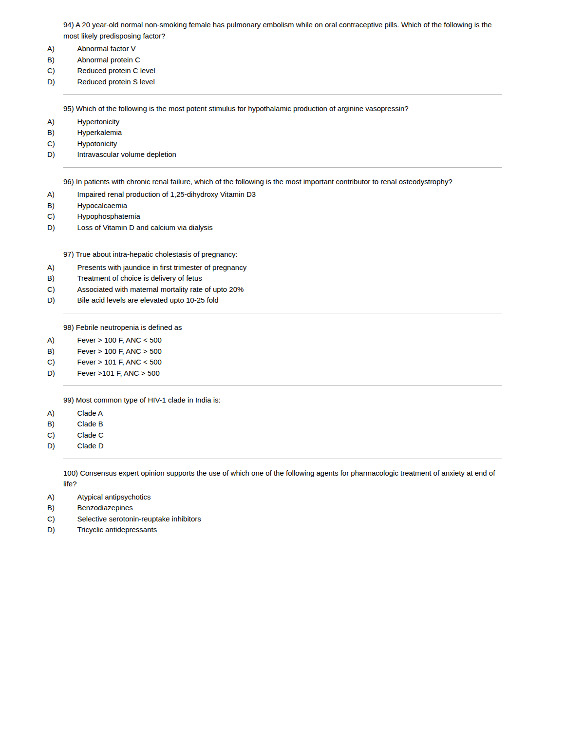94) A 20 year-old normal non-smoking female has pulmonary embolism while on oral contraceptive pills. Which of the following is the most likely predisposing factor?
A) Abnormal factor V
B) Abnormal protein C
C) Reduced protein C level
D) Reduced protein S level
95) Which of the following is the most potent stimulus for hypothalamic production of arginine vasopressin?
A) Hypertonicity
B) Hyperkalemia
C) Hypotonicity
D) Intravascular volume depletion
96) In patients with chronic renal failure, which of the following is the most important contributor to renal osteodystrophy?
A) Impaired renal production of 1,25-dihydroxy Vitamin D3
B) Hypocalcaemia
C) Hypophosphatemia
D) Loss of Vitamin D and calcium via dialysis
97) True about intra-hepatic cholestasis of pregnancy:
A) Presents with jaundice in first trimester of pregnancy
B) Treatment of choice is delivery of fetus
C) Associated with maternal mortality rate of upto 20%
D) Bile acid levels are elevated upto 10-25 fold
98) Febrile neutropenia is defined as
A) Fever > 100 F, ANC < 500
B) Fever > 100 F, ANC > 500
C) Fever > 101 F, ANC < 500
D) Fever >101 F, ANC > 500
99) Most common type of HIV-1 clade in India is:
A) Clade A
B) Clade B
C) Clade C
D) Clade D
100) Consensus expert opinion supports the use of which one of the following agents for pharmacologic treatment of anxiety at end of life?
A) Atypical antipsychotics
B) Benzodiazepines
C) Selective serotonin-reuptake inhibitors
D) Tricyclic antidepressants